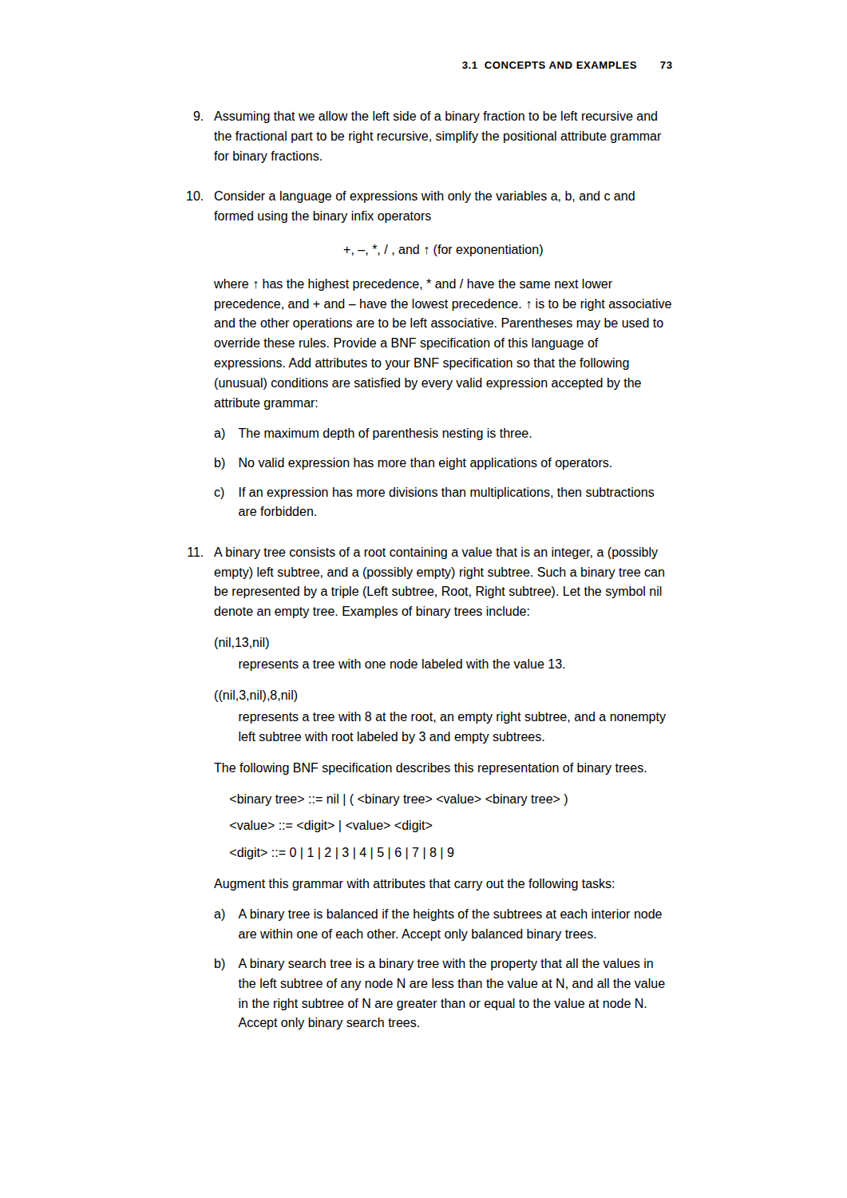3.1 CONCEPTS AND EXAMPLES 73
9.
Assuming that we allow the left side of a binary fraction to be left recursive and the fractional part to be right recursive, simplify the positional attribute grammar for binary fractions.
10.
Consider a language of expressions with only the variables a, b, and c and formed using the binary infix operators
+, –, *, / , and ↑ (for exponentiation)
where ↑ has the highest precedence, * and / have the same next lower precedence, and + and – have the lowest precedence. ↑ is to be right associative and the other operations are to be left associative. Parentheses may be used to override these rules. Provide a BNF specification of this language of expressions. Add attributes to your BNF specification so that the following (unusual) conditions are satisfied by every valid expression accepted by the attribute grammar:
a) The maximum depth of parenthesis nesting is three.
b) No valid expression has more than eight applications of operators.
c) If an expression has more divisions than multiplications, then subtractions are forbidden.
11.
A binary tree consists of a root containing a value that is an integer, a (possibly empty) left subtree, and a (possibly empty) right subtree. Such a binary tree can be represented by a triple (Left subtree, Root, Right subtree). Let the symbol nil denote an empty tree. Examples of binary trees include:
(nil,13,nil)
represents a tree with one node labeled with the value 13.
((nil,3,nil),8,nil)
represents a tree with 8 at the root, an empty right subtree, and a nonempty left subtree with root labeled by 3 and empty subtrees.
The following BNF specification describes this representation of binary trees.
<binary tree> ::= nil | ( <binary tree> <value> <binary tree> )
<value> ::= <digit> | <value> <digit>
<digit> ::= 0 | 1 | 2 | 3 | 4 | 5 | 6 | 7 | 8 | 9
Augment this grammar with attributes that carry out the following tasks:
a) A binary tree is balanced if the heights of the subtrees at each interior node are within one of each other. Accept only balanced binary trees.
b) A binary search tree is a binary tree with the property that all the values in the left subtree of any node N are less than the value at N, and all the value in the right subtree of N are greater than or equal to the value at node N. Accept only binary search trees.